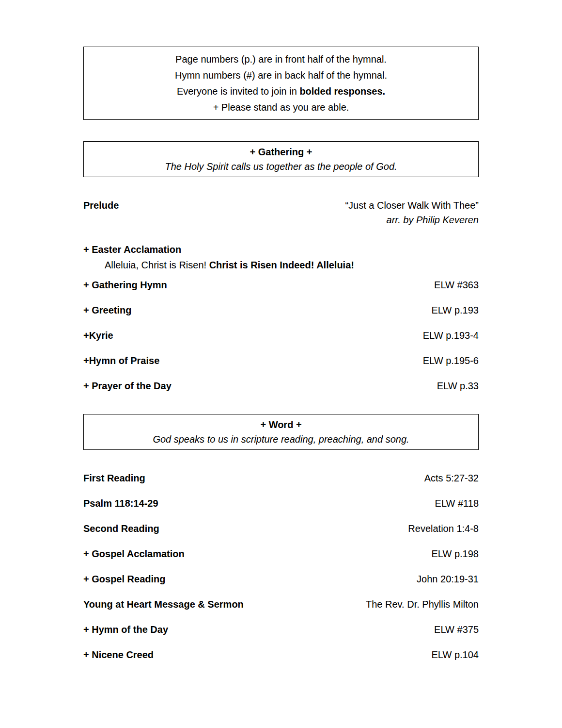Page numbers (p.) are in front half of the hymnal.
Hymn numbers (#) are in back half of the hymnal.
Everyone is invited to join in bolded responses.
+ Please stand as you are able.
+ Gathering +
The Holy Spirit calls us together as the people of God.
| Prelude | “Just a Closer Walk With Thee” arr. by Philip Keveren |
+ Easter Acclamation
Alleluia, Christ is Risen! Christ is Risen Indeed! Alleluia!
| + Gathering Hymn | ELW #363 |
| + Greeting | ELW p.193 |
| +Kyrie | ELW p.193-4 |
| +Hymn of Praise | ELW p.195-6 |
| + Prayer of the Day | ELW p.33 |
+ Word +
God speaks to us in scripture reading, preaching, and song.
| First Reading | Acts 5:27-32 |
| Psalm 118:14-29 | ELW #118 |
| Second Reading | Revelation 1:4-8 |
| + Gospel Acclamation | ELW p.198 |
| + Gospel Reading | John 20:19-31 |
| Young at Heart Message & Sermon | The Rev. Dr. Phyllis Milton |
| + Hymn of the Day | ELW #375 |
| + Nicene Creed | ELW p.104 |